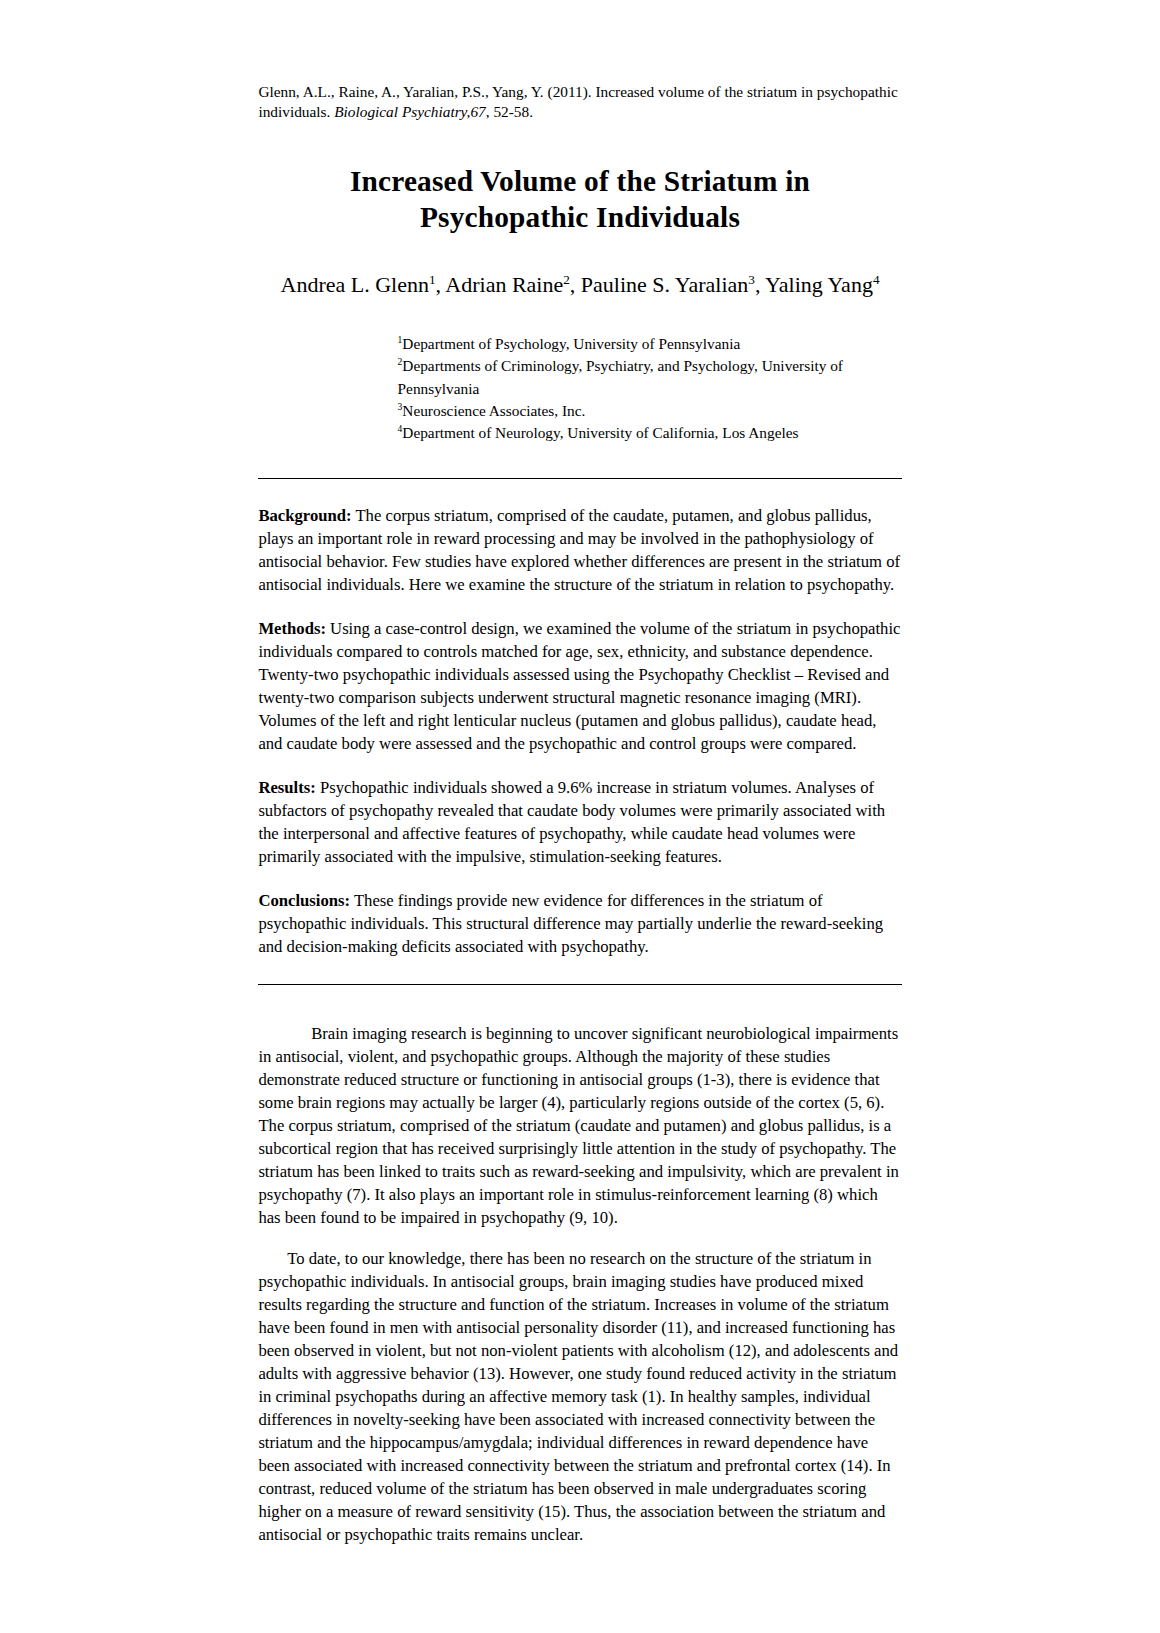Glenn, A.L., Raine, A., Yaralian, P.S., Yang, Y. (2011). Increased volume of the striatum in psychopathic individuals. Biological Psychiatry,67, 52-58.
Increased Volume of the Striatum in
Psychopathic Individuals
Andrea L. Glenn1, Adrian Raine2, Pauline S. Yaralian3, Yaling Yang4
1Department of Psychology, University of Pennsylvania
2Departments of Criminology, Psychiatry, and Psychology, University of Pennsylvania
3Neuroscience Associates, Inc.
4Department of Neurology, University of California, Los Angeles
Background: The corpus striatum, comprised of the caudate, putamen, and globus pallidus, plays an important role in reward processing and may be involved in the pathophysiology of antisocial behavior. Few studies have explored whether differences are present in the striatum of antisocial individuals. Here we examine the structure of the striatum in relation to psychopathy.
Methods: Using a case-control design, we examined the volume of the striatum in psychopathic individuals compared to controls matched for age, sex, ethnicity, and substance dependence. Twenty-two psychopathic individuals assessed using the Psychopathy Checklist – Revised and twenty-two comparison subjects underwent structural magnetic resonance imaging (MRI). Volumes of the left and right lenticular nucleus (putamen and globus pallidus), caudate head, and caudate body were assessed and the psychopathic and control groups were compared.
Results: Psychopathic individuals showed a 9.6% increase in striatum volumes. Analyses of subfactors of psychopathy revealed that caudate body volumes were primarily associated with the interpersonal and affective features of psychopathy, while caudate head volumes were primarily associated with the impulsive, stimulation-seeking features.
Conclusions: These findings provide new evidence for differences in the striatum of psychopathic individuals. This structural difference may partially underlie the reward-seeking and decision-making deficits associated with psychopathy.
Brain imaging research is beginning to uncover significant neurobiological impairments in antisocial, violent, and psychopathic groups. Although the majority of these studies demonstrate reduced structure or functioning in antisocial groups (1-3), there is evidence that some brain regions may actually be larger (4), particularly regions outside of the cortex (5, 6). The corpus striatum, comprised of the striatum (caudate and putamen) and globus pallidus, is a subcortical region that has received surprisingly little attention in the study of psychopathy. The striatum has been linked to traits such as reward-seeking and impulsivity, which are prevalent in psychopathy (7). It also plays an important role in stimulus-reinforcement learning (8) which has been found to be impaired in psychopathy (9, 10).
To date, to our knowledge, there has been no research on the structure of the striatum in psychopathic individuals. In antisocial groups, brain imaging studies have produced mixed results regarding the structure and function of the striatum. Increases in volume of the striatum have been found in men with antisocial personality disorder (11), and increased functioning has been observed in violent, but not non-violent patients with alcoholism (12), and adolescents and adults with aggressive behavior (13). However, one study found reduced activity in the striatum in criminal psychopaths during an affective memory task (1). In healthy samples, individual differences in novelty-seeking have been associated with increased connectivity between the striatum and the hippocampus/amygdala; individual differences in reward dependence have been associated with increased connectivity between the striatum and prefrontal cortex (14). In contrast, reduced volume of the striatum has been observed in male undergraduates scoring higher on a measure of reward sensitivity (15). Thus, the association between the striatum and antisocial or psychopathic traits remains unclear.